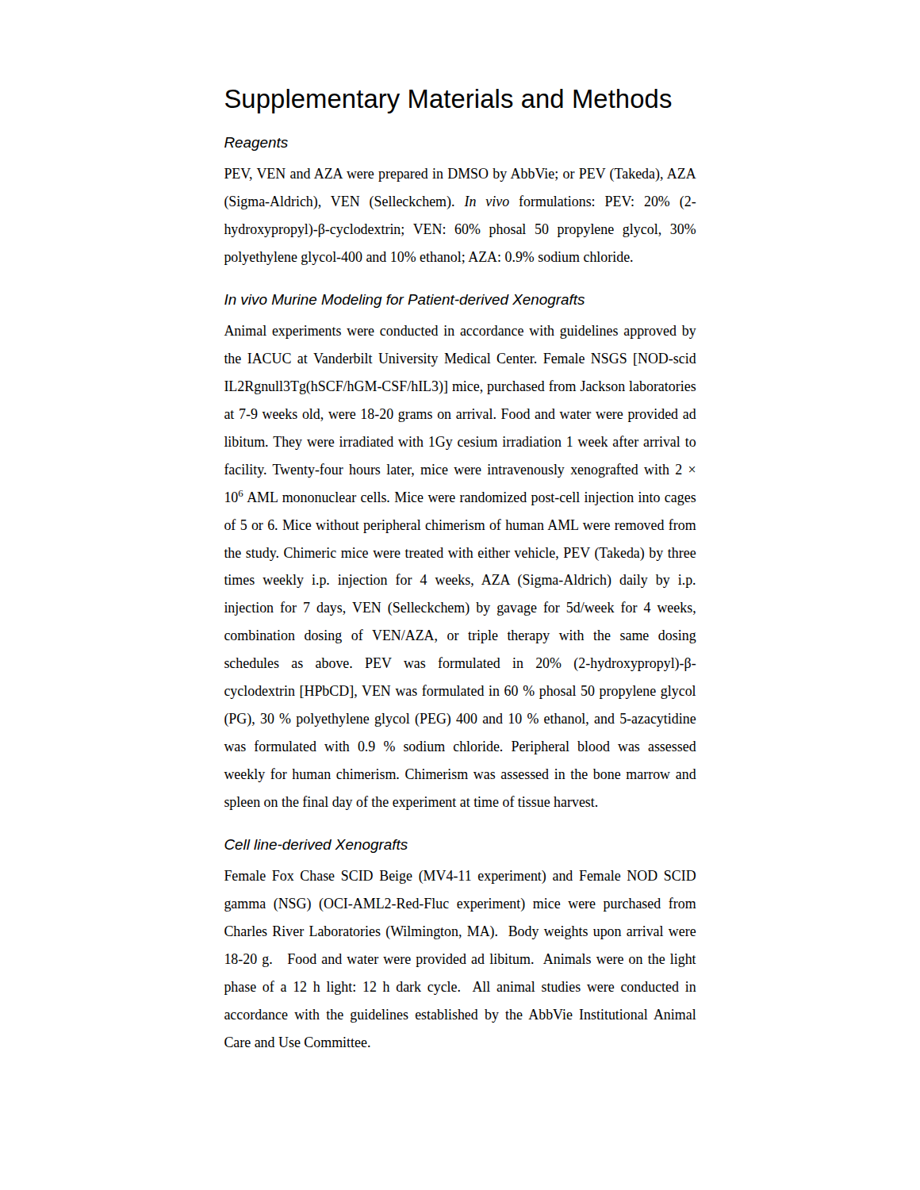Supplementary Materials and Methods
Reagents
PEV, VEN and AZA were prepared in DMSO by AbbVie; or PEV (Takeda), AZA (Sigma-Aldrich), VEN (Selleckchem). In vivo formulations: PEV: 20% (2-hydroxypropyl)-β-cyclodextrin; VEN: 60% phosal 50 propylene glycol, 30% polyethylene glycol-400 and 10% ethanol; AZA: 0.9% sodium chloride.
In vivo Murine Modeling for Patient-derived Xenografts
Animal experiments were conducted in accordance with guidelines approved by the IACUC at Vanderbilt University Medical Center. Female NSGS [NOD-scid IL2Rgnull3Tg(hSCF/hGM-CSF/hIL3)] mice, purchased from Jackson laboratories at 7-9 weeks old, were 18-20 grams on arrival. Food and water were provided ad libitum. They were irradiated with 1Gy cesium irradiation 1 week after arrival to facility. Twenty-four hours later, mice were intravenously xenografted with 2 × 106 AML mononuclear cells. Mice were randomized post-cell injection into cages of 5 or 6. Mice without peripheral chimerism of human AML were removed from the study. Chimeric mice were treated with either vehicle, PEV (Takeda) by three times weekly i.p. injection for 4 weeks, AZA (Sigma-Aldrich) daily by i.p. injection for 7 days, VEN (Selleckchem) by gavage for 5d/week for 4 weeks, combination dosing of VEN/AZA, or triple therapy with the same dosing schedules as above. PEV was formulated in 20% (2-hydroxypropyl)-β-cyclodextrin [HPbCD], VEN was formulated in 60 % phosal 50 propylene glycol (PG), 30 % polyethylene glycol (PEG) 400 and 10 % ethanol, and 5-azacytidine was formulated with 0.9 % sodium chloride. Peripheral blood was assessed weekly for human chimerism. Chimerism was assessed in the bone marrow and spleen on the final day of the experiment at time of tissue harvest.
Cell line-derived Xenografts
Female Fox Chase SCID Beige (MV4-11 experiment) and Female NOD SCID gamma (NSG) (OCI-AML2-Red-Fluc experiment) mice were purchased from Charles River Laboratories (Wilmington, MA). Body weights upon arrival were 18-20 g. Food and water were provided ad libitum. Animals were on the light phase of a 12 h light: 12 h dark cycle. All animal studies were conducted in accordance with the guidelines established by the AbbVie Institutional Animal Care and Use Committee.